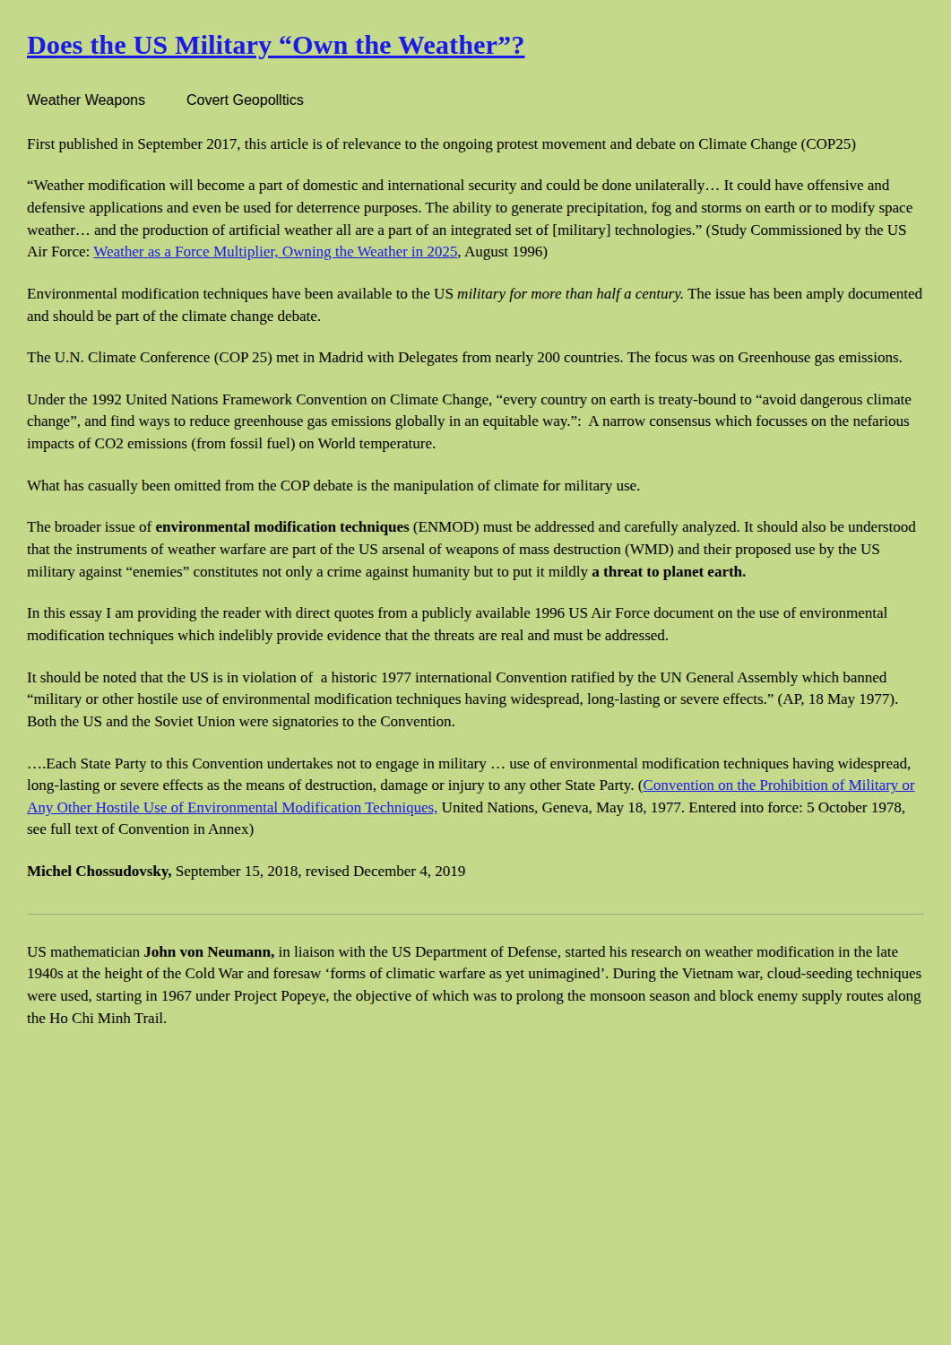Does the US Military “Own the Weather”?
Weather Weapons Covert Geopolltics
First published in September 2017, this article is of relevance to the ongoing protest movement and debate on Climate Change (COP25)
“Weather modification will become a part of domestic and international security and could be done unilaterally… It could have offensive and defensive applications and even be used for deterrence purposes. The ability to generate precipitation, fog and storms on earth or to modify space weather… and the production of artificial weather all are a part of an integrated set of [military] technologies.” (Study Commissioned by the US Air Force: Weather as a Force Multiplier, Owning the Weather in 2025, August 1996)
Environmental modification techniques have been available to the US military for more than half a century. The issue has been amply documented and should be part of the climate change debate.
The U.N. Climate Conference (COP 25) met in Madrid with Delegates from nearly 200 countries. The focus was on Greenhouse gas emissions.
Under the 1992 United Nations Framework Convention on Climate Change, “every country on earth is treaty-bound to “avoid dangerous climate change”, and find ways to reduce greenhouse gas emissions globally in an equitable way.”: A narrow consensus which focusses on the nefarious impacts of CO2 emissions (from fossil fuel) on World temperature.
What has casually been omitted from the COP debate is the manipulation of climate for military use.
The broader issue of environmental modification techniques (ENMOD) must be addressed and carefully analyzed. It should also be understood that the instruments of weather warfare are part of the US arsenal of weapons of mass destruction (WMD) and their proposed use by the US military against “enemies” constitutes not only a crime against humanity but to put it mildly a threat to planet earth.
In this essay I am providing the reader with direct quotes from a publicly available 1996 US Air Force document on the use of environmental modification techniques which indelibly provide evidence that the threats are real and must be addressed.
It should be noted that the US is in violation of a historic 1977 international Convention ratified by the UN General Assembly which banned “military or other hostile use of environmental modification techniques having widespread, long-lasting or severe effects.” (AP, 18 May 1977). Both the US and the Soviet Union were signatories to the Convention.
….Each State Party to this Convention undertakes not to engage in military … use of environmental modification techniques having widespread, long-lasting or severe effects as the means of destruction, damage or injury to any other State Party. (Convention on the Prohibition of Military or Any Other Hostile Use of Environmental Modification Techniques, United Nations, Geneva, May 18, 1977. Entered into force: 5 October 1978, see full text of Convention in Annex)
Michel Chossudovsky, September 15, 2018, revised December 4, 2019
US mathematician John von Neumann, in liaison with the US Department of Defense, started his research on weather modification in the late 1940s at the height of the Cold War and foresaw ‘forms of climatic warfare as yet unimagined’. During the Vietnam war, cloud-seeding techniques were used, starting in 1967 under Project Popeye, the objective of which was to prolong the monsoon season and block enemy supply routes along the Ho Chi Minh Trail.